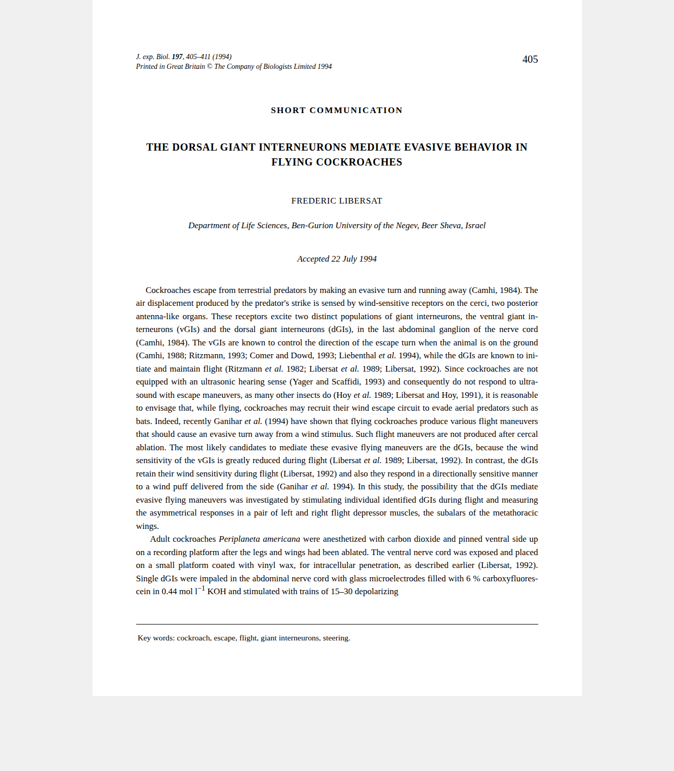J. exp. Biol. 197, 405–411 (1994)
Printed in Great Britain © The Company of Biologists Limited 1994
405
SHORT COMMUNICATION
The dorsal giant interneurons mediate evasive behavior in flying cockroaches
FREDERIC LIBERSAT
Department of Life Sciences, Ben-Gurion University of the Negev, Beer Sheva, Israel
Accepted 22 July 1994
Cockroaches escape from terrestrial predators by making an evasive turn and running away (Camhi, 1984). The air displacement produced by the predator's strike is sensed by wind-sensitive receptors on the cerci, two posterior antenna-like organs. These receptors excite two distinct populations of giant interneurons, the ventral giant interneurons (vGIs) and the dorsal giant interneurons (dGIs), in the last abdominal ganglion of the nerve cord (Camhi, 1984). The vGIs are known to control the direction of the escape turn when the animal is on the ground (Camhi, 1988; Ritzmann, 1993; Comer and Dowd, 1993; Liebenthal et al. 1994), while the dGIs are known to initiate and maintain flight (Ritzmann et al. 1982; Libersat et al. 1989; Libersat, 1992). Since cockroaches are not equipped with an ultrasonic hearing sense (Yager and Scaffidi, 1993) and consequently do not respond to ultrasound with escape maneuvers, as many other insects do (Hoy et al. 1989; Libersat and Hoy, 1991), it is reasonable to envisage that, while flying, cockroaches may recruit their wind escape circuit to evade aerial predators such as bats. Indeed, recently Ganihar et al. (1994) have shown that flying cockroaches produce various flight maneuvers that should cause an evasive turn away from a wind stimulus. Such flight maneuvers are not produced after cercal ablation. The most likely candidates to mediate these evasive flying maneuvers are the dGIs, because the wind sensitivity of the vGIs is greatly reduced during flight (Libersat et al. 1989; Libersat, 1992). In contrast, the dGIs retain their wind sensitivity during flight (Libersat, 1992) and also they respond in a directionally sensitive manner to a wind puff delivered from the side (Ganihar et al. 1994). In this study, the possibility that the dGIs mediate evasive flying maneuvers was investigated by stimulating individual identified dGIs during flight and measuring the asymmetrical responses in a pair of left and right flight depressor muscles, the subalars of the metathoracic wings.
Adult cockroaches Periplaneta americana were anesthetized with carbon dioxide and pinned ventral side up on a recording platform after the legs and wings had been ablated. The ventral nerve cord was exposed and placed on a small platform coated with vinyl wax, for intracellular penetration, as described earlier (Libersat, 1992). Single dGIs were impaled in the abdominal nerve cord with glass microelectrodes filled with 6 % carboxyfluorescein in 0.44 mol l−1 KOH and stimulated with trains of 15–30 depolarizing
Key words: cockroach, escape, flight, giant interneurons, steering.